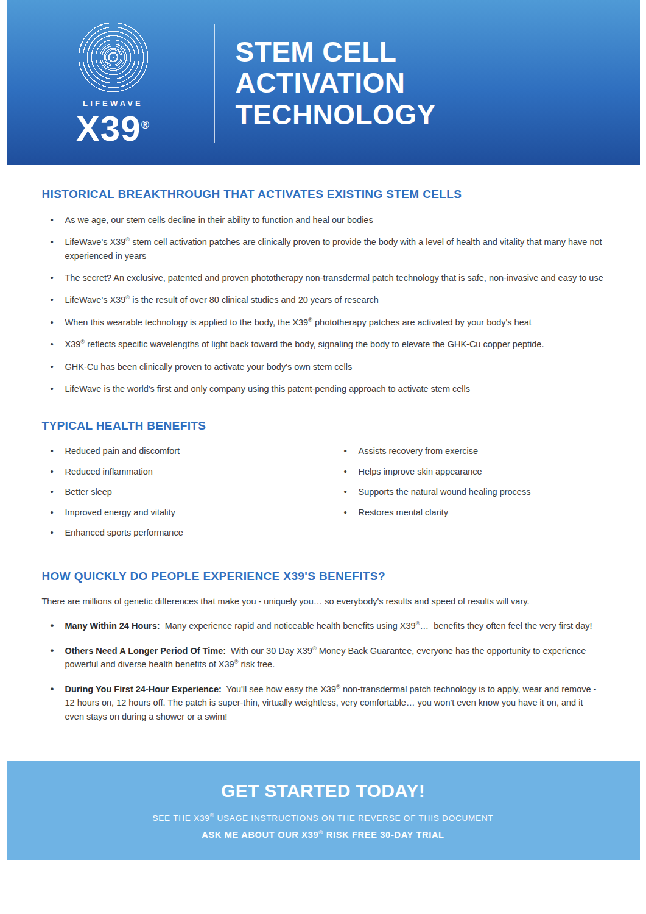LifeWave
X39®
Stem Cell
Activation
Technology
Historical Breakthrough That Activates Existing Stem Cells
As we age, our stem cells decline in their ability to function and heal our bodies
LifeWave's X39® stem cell activation patches are clinically proven to provide the body with a level of health and vitality that many have not experienced in years
The secret? An exclusive, patented and proven phototherapy non-transdermal patch technology that is safe, non-invasive and easy to use
LifeWave's X39® is the result of over 80 clinical studies and 20 years of research
When this wearable technology is applied to the body, the X39® phototherapy patches are activated by your body's heat
X39® reflects specific wavelengths of light back toward the body, signaling the body to elevate the GHK-Cu copper peptide.
GHK-Cu has been clinically proven to activate your body's own stem cells
LifeWave is the world's first and only company using this patent-pending approach to activate stem cells
Typical Health Benefits
Reduced pain and discomfort
Reduced inflammation
Better sleep
Improved energy and vitality
Enhanced sports performance
Assists recovery from exercise
Helps improve skin appearance
Supports the natural wound healing process
Restores mental clarity
How Quickly Do People Experience X39's Benefits?
There are millions of genetic differences that make you - uniquely you… so everybody's results and speed of results will vary.
Many Within 24 Hours: Many experience rapid and noticeable health benefits using X39®… benefits they often feel the very first day!
Others Need A Longer Period Of Time: With our 30 Day X39® Money Back Guarantee, everyone has the opportunity to experience powerful and diverse health benefits of X39® risk free.
During You First 24-Hour Experience: You'll see how easy the X39® non-transdermal patch technology is to apply, wear and remove - 12 hours on, 12 hours off. The patch is super-thin, virtually weightless, very comfortable… you won't even know you have it on, and it even stays on during a shower or a swim!
Get Started Today!
See the X39® usage instructions on the reverse of this document
Ask me about our X39® risk free 30-day trial